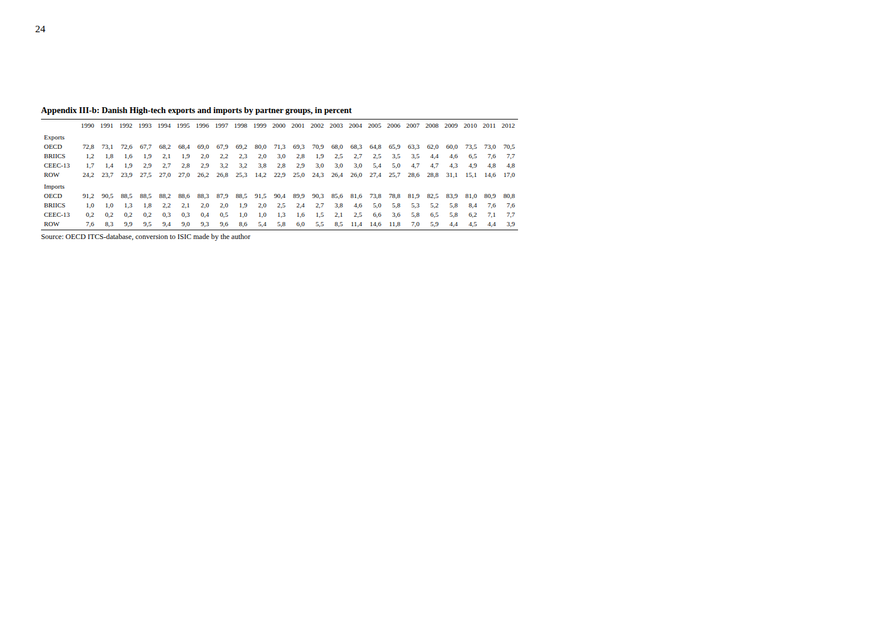24
Appendix III-b: Danish High-tech exports and imports by partner groups, in percent
| | 1990 | 1991 | 1992 | 1993 | 1994 | 1995 | 1996 | 1997 | 1998 | 1999 | 2000 | 2001 | 2002 | 2003 | 2004 | 2005 | 2006 | 2007 | 2008 | 2009 | 2010 | 2011 | 2012 |
| --- | --- | --- | --- | --- | --- | --- | --- | --- | --- | --- | --- | --- | --- | --- | --- | --- | --- | --- | --- | --- | --- | --- | --- |
| Exports |
| OECD | 72,8 | 73,1 | 72,6 | 67,7 | 68,2 | 68,4 | 69,0 | 67,9 | 69,2 | 80,0 | 71,3 | 69,3 | 70,9 | 68,0 | 68,3 | 64,8 | 65,9 | 63,3 | 62,0 | 60,0 | 73,5 | 73,0 | 70,5 |
| BRIICS | 1,2 | 1,8 | 1,6 | 1,9 | 2,1 | 1,9 | 2,0 | 2,2 | 2,3 | 2,0 | 3,0 | 2,8 | 1,9 | 2,5 | 2,7 | 2,5 | 3,5 | 3,5 | 4,4 | 4,6 | 6,5 | 7,6 | 7,7 |
| CEEC-13 | 1,7 | 1,4 | 1,9 | 2,9 | 2,7 | 2,8 | 2,9 | 3,2 | 3,2 | 3,8 | 2,8 | 2,9 | 3,0 | 3,0 | 3,0 | 5,4 | 5,0 | 4,7 | 4,7 | 4,3 | 4,9 | 4,8 | 4,8 |
| ROW | 24,2 | 23,7 | 23,9 | 27,5 | 27,0 | 27,0 | 26,2 | 26,8 | 25,3 | 14,2 | 22,9 | 25,0 | 24,3 | 26,4 | 26,0 | 27,4 | 25,7 | 28,6 | 28,8 | 31,1 | 15,1 | 14,6 | 17,0 |
| Imports |
| OECD | 91,2 | 90,5 | 88,5 | 88,5 | 88,2 | 88,6 | 88,3 | 87,9 | 88,5 | 91,5 | 90,4 | 89,9 | 90,3 | 85,6 | 81,6 | 73,8 | 78,8 | 81,9 | 82,5 | 83,9 | 81,0 | 80,9 | 80,8 |
| BRIICS | 1,0 | 1,0 | 1,3 | 1,8 | 2,2 | 2,1 | 2,0 | 2,0 | 1,9 | 2,0 | 2,5 | 2,4 | 2,7 | 3,8 | 4,6 | 5,0 | 5,8 | 5,3 | 5,2 | 5,8 | 8,4 | 7,6 | 7,6 |
| CEEC-13 | 0,2 | 0,2 | 0,2 | 0,2 | 0,3 | 0,3 | 0,4 | 0,5 | 1,0 | 1,0 | 1,3 | 1,6 | 1,5 | 2,1 | 2,5 | 6,6 | 3,6 | 5,8 | 6,5 | 5,8 | 6,2 | 7,1 | 7,7 |
| ROW | 7,6 | 8,3 | 9,9 | 9,5 | 9,4 | 9,0 | 9,3 | 9,6 | 8,6 | 5,4 | 5,8 | 6,0 | 5,5 | 8,5 | 11,4 | 14,6 | 11,8 | 7,0 | 5,9 | 4,4 | 4,5 | 4,4 | 3,9 |
Source: OECD ITCS-database, conversion to ISIC made by the author